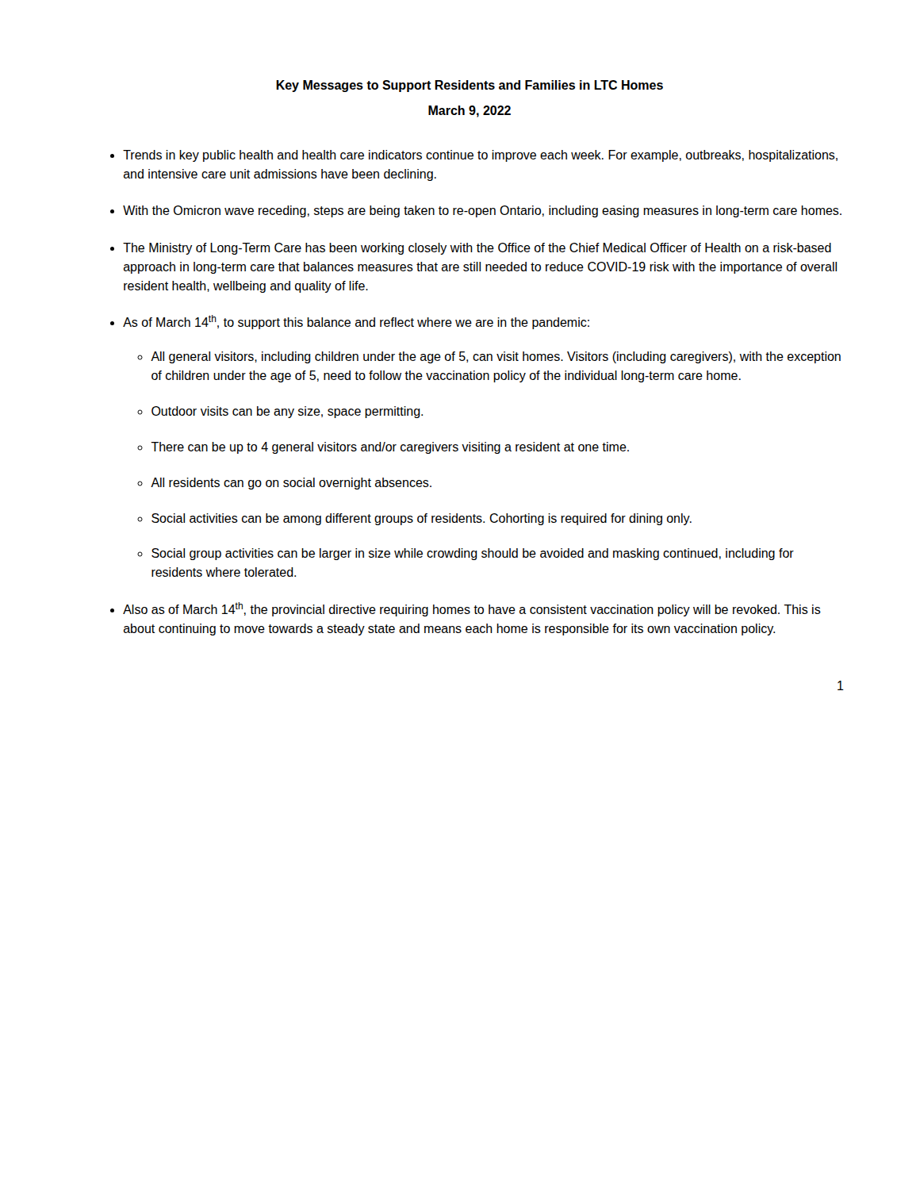Key Messages to Support Residents and Families in LTC Homes
March 9, 2022
Trends in key public health and health care indicators continue to improve each week. For example, outbreaks, hospitalizations, and intensive care unit admissions have been declining.
With the Omicron wave receding, steps are being taken to re-open Ontario, including easing measures in long-term care homes.
The Ministry of Long-Term Care has been working closely with the Office of the Chief Medical Officer of Health on a risk-based approach in long-term care that balances measures that are still needed to reduce COVID-19 risk with the importance of overall resident health, wellbeing and quality of life.
As of March 14th, to support this balance and reflect where we are in the pandemic:
All general visitors, including children under the age of 5, can visit homes. Visitors (including caregivers), with the exception of children under the age of 5, need to follow the vaccination policy of the individual long-term care home.
Outdoor visits can be any size, space permitting.
There can be up to 4 general visitors and/or caregivers visiting a resident at one time.
All residents can go on social overnight absences.
Social activities can be among different groups of residents. Cohorting is required for dining only.
Social group activities can be larger in size while crowding should be avoided and masking continued, including for residents where tolerated.
Also as of March 14th, the provincial directive requiring homes to have a consistent vaccination policy will be revoked. This is about continuing to move towards a steady state and means each home is responsible for its own vaccination policy.
1